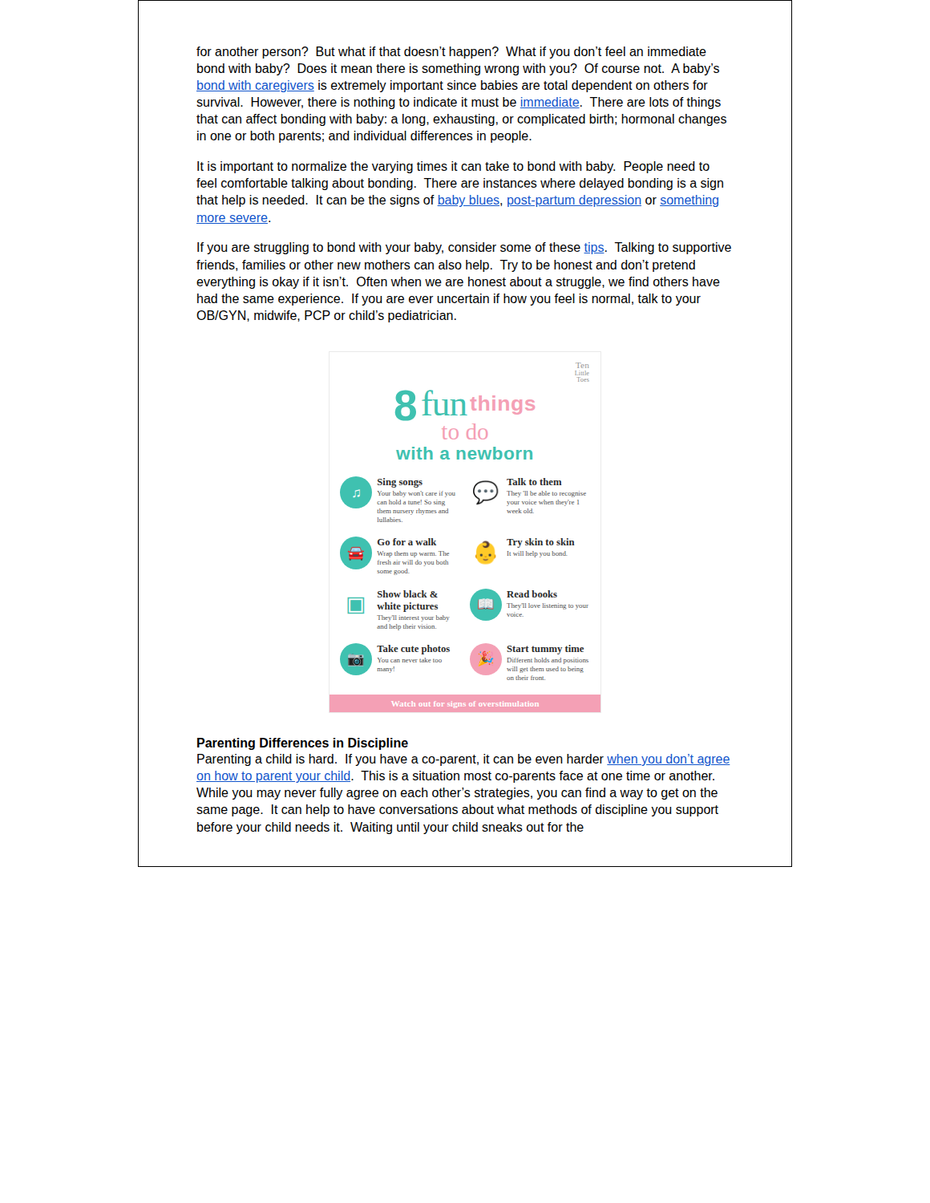for another person? But what if that doesn’t happen? What if you don’t feel an immediate bond with baby? Does it mean there is something wrong with you? Of course not. A baby’s bond with caregivers is extremely important since babies are total dependent on others for survival. However, there is nothing to indicate it must be immediate. There are lots of things that can affect bonding with baby: a long, exhausting, or complicated birth; hormonal changes in one or both parents; and individual differences in people.
It is important to normalize the varying times it can take to bond with baby. People need to feel comfortable talking about bonding. There are instances where delayed bonding is a sign that help is needed. It can be the signs of baby blues, post-partum depression or something more severe.
If you are struggling to bond with your baby, consider some of these tips. Talking to supportive friends, families or other new mothers can also help. Try to be honest and don’t pretend everything is okay if it isn’t. Often when we are honest about a struggle, we find others have had the same experience. If you are ever uncertain if how you feel is normal, talk to your OB/GYN, midwife, PCP or child’s pediatrician.
Ten Little
Toes
8 fun things to do with a newborn
♫
Sing songs
Your baby won't care if you can hold a tune! So sing them nursery rhymes and lullabies.
💬
Talk to them
They 'll be able to recognise your voice when they're 1 week old.
🚘
Go for a walk
Wrap them up warm. The fresh air will do you both some good.
👶
Try skin to skin
It will help you bond.
▣
Show black & white pictures
They'll interest your baby and help their vision.
📖
Read books
They'll love listening to your voice.
📷
Take cute photos
You can never take too many!
🎉
Start tummy time
Different holds and positions will get them used to being on their front.
Watch out for signs of overstimulation
Parenting Differences in Discipline
Parenting a child is hard. If you have a co-parent, it can be even harder when you don’t agree on how to parent your child. This is a situation most co-parents face at one time or another. While you may never fully agree on each other’s strategies, you can find a way to get on the same page. It can help to have conversations about what methods of discipline you support before your child needs it. Waiting until your child sneaks out for the